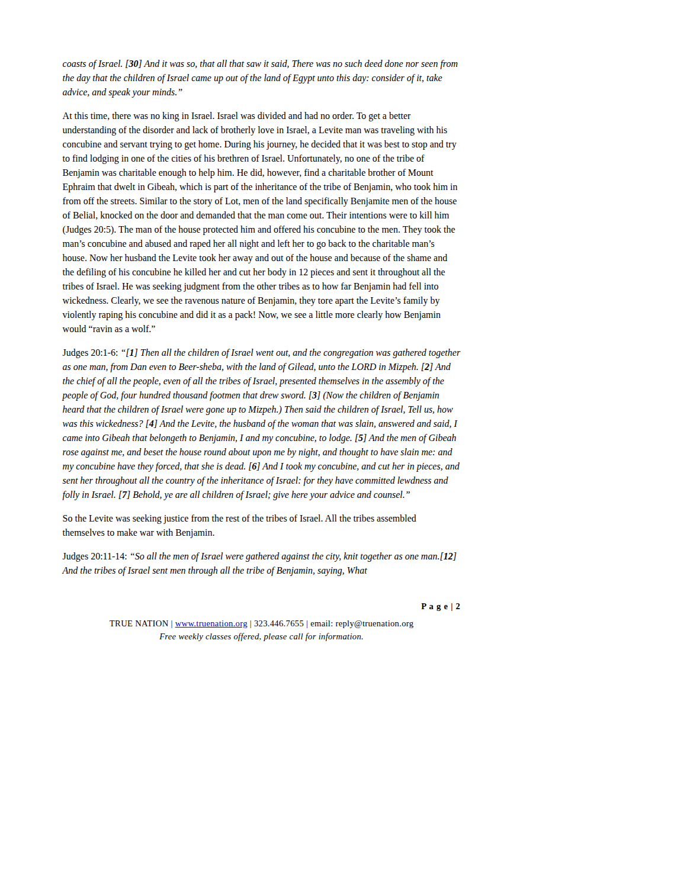coasts of Israel. [30] And it was so, that all that saw it said, There was no such deed done nor seen from the day that the children of Israel came up out of the land of Egypt unto this day: consider of it, take advice, and speak your minds.”
At this time, there was no king in Israel. Israel was divided and had no order. To get a better understanding of the disorder and lack of brotherly love in Israel, a Levite man was traveling with his concubine and servant trying to get home. During his journey, he decided that it was best to stop and try to find lodging in one of the cities of his brethren of Israel. Unfortunately, no one of the tribe of Benjamin was charitable enough to help him. He did, however, find a charitable brother of Mount Ephraim that dwelt in Gibeah, which is part of the inheritance of the tribe of Benjamin, who took him in from off the streets. Similar to the story of Lot, men of the land specifically Benjamite men of the house of Belial, knocked on the door and demanded that the man come out. Their intentions were to kill him (Judges 20:5). The man of the house protected him and offered his concubine to the men. They took the man’s concubine and abused and raped her all night and left her to go back to the charitable man’s house. Now her husband the Levite took her away and out of the house and because of the shame and the defiling of his concubine he killed her and cut her body in 12 pieces and sent it throughout all the tribes of Israel. He was seeking judgment from the other tribes as to how far Benjamin had fell into wickedness. Clearly, we see the ravenous nature of Benjamin, they tore apart the Levite’s family by violently raping his concubine and did it as a pack! Now, we see a little more clearly how Benjamin would “ravin as a wolf.”
Judges 20:1-6: “[1] Then all the children of Israel went out, and the congregation was gathered together as one man, from Dan even to Beer-sheba, with the land of Gilead, unto the LORD in Mizpeh. [2] And the chief of all the people, even of all the tribes of Israel, presented themselves in the assembly of the people of God, four hundred thousand footmen that drew sword. [3] (Now the children of Benjamin heard that the children of Israel were gone up to Mizpeh.) Then said the children of Israel, Tell us, how was this wickedness? [4] And the Levite, the husband of the woman that was slain, answered and said, I came into Gibeah that belongeth to Benjamin, I and my concubine, to lodge. [5] And the men of Gibeah rose against me, and beset the house round about upon me by night, and thought to have slain me: and my concubine have they forced, that she is dead. [6] And I took my concubine, and cut her in pieces, and sent her throughout all the country of the inheritance of Israel: for they have committed lewdness and folly in Israel. [7] Behold, ye are all children of Israel; give here your advice and counsel.”
So the Levite was seeking justice from the rest of the tribes of Israel. All the tribes assembled themselves to make war with Benjamin.
Judges 20:11-14: “So all the men of Israel were gathered against the city, knit together as one man.[12] And the tribes of Israel sent men through all the tribe of Benjamin, saying, What
P a g e | 2
TRUE NATION | www.truenation.org | 323.446.7655 | email: reply@truenation.org
Free weekly classes offered, please call for information.